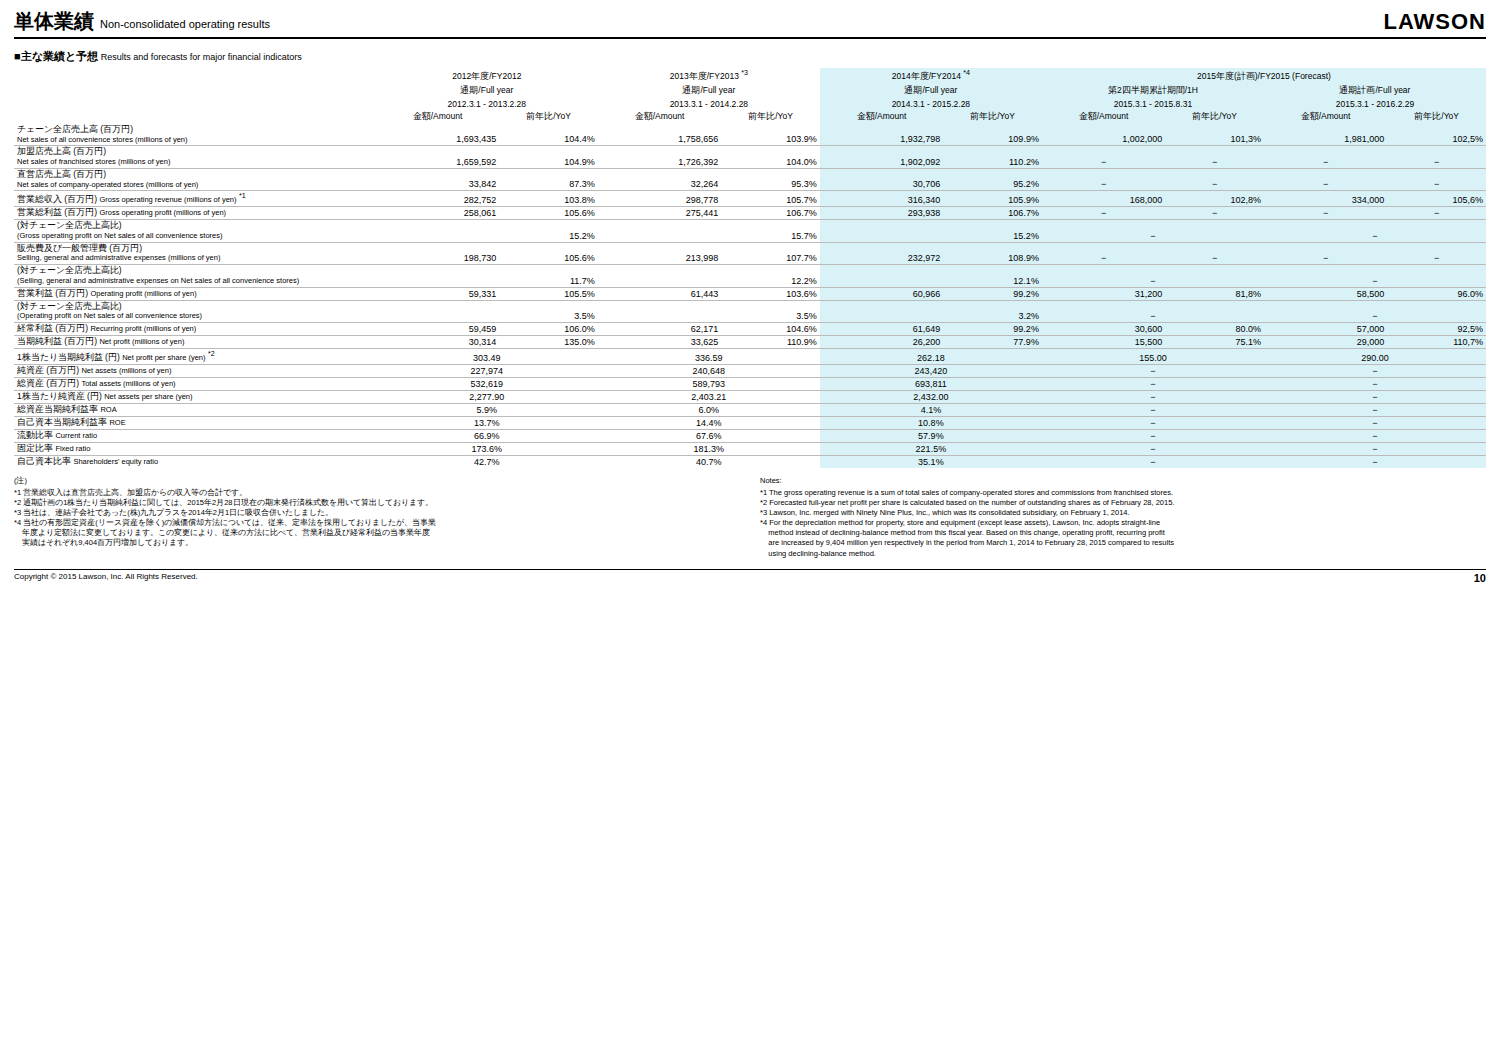単体業績Non-consolidated operating results
LAWSON
■主な業績と予想 Results and forecasts for major financial indicators
| | 2012年度/FY2012 | 2013年度/FY2013 *3 | 2014年度/FY2014 *4 | 2015年度(計画)/FY2015 (Forecast) |
| --- | --- | --- | --- | --- |
| | 通期/Full year | 通期/Full year | 通期/Full year | 第2四半期累計期間/1H | 通期計画/Full year |
| | 2012.3.1 - 2013.2.28 | 2013.3.1 - 2014.2.28 | 2014.3.1 - 2015.2.28 | 2015.3.1 - 2015.8.31 | 2015.3.1 - 2016.2.29 |
| | 金額/Amount | 前年比/YoY | 金額/Amount | 前年比/YoY | 金額/Amount | 前年比/YoY | 金額/Amount | 前年比/YoY | 金額/Amount | 前年比/YoY |
| チェーン全店売上高 (百万円) Net sales of all convenience stores (millions of yen) | 1,693,435 | 104.4% | 1,758,656 | 103.9% | 1,932,798 | 109.9% | 1,002,000 | 101,3% | 1,981,000 | 102,5% |
| 加盟店売上高 (百万円) Net sales of franchised stores (millions of yen) | 1,659,592 | 104.9% | 1,726,392 | 104.0% | 1,902,092 | 110.2% | − | − | − | − |
| 直営店売上高 (百万円) Net sales of company-operated stores (millions of yen) | 33,842 | 87.3% | 32,264 | 95.3% | 30,706 | 95.2% | − | − | − | − |
| 営業総収入 (百万円) Gross operating revenue (millions of yen) *1 | 282,752 | 103.8% | 298,778 | 105.7% | 316,340 | 105.9% | 168,000 | 102,8% | 334,000 | 105,6% |
| 営業総利益 (百万円) Gross operating profit (millions of yen) | 258,061 | 105.6% | 275,441 | 106.7% | 293,938 | 106.7% | − | − | − | − |
| (対チェーン全店売上高比) (Gross operating profit on Net sales of all convenience stores) | 15.2% | 15.7% | 15.2% | − | − |
| 販売費及び一般管理費 (百万円) Selling, general and administrative expenses (millions of yen) | 198,730 | 105.6% | 213,998 | 107.7% | 232,972 | 108.9% | − | − | − | − |
| (対チェーン全店売上高比) (Selling, general and administrative expenses on Net sales of all convenience stores) | 11.7% | 12.2% | 12.1% | − | − |
| 営業利益 (百万円) Operating profit (millions of yen) | 59,331 | 105.5% | 61,443 | 103.6% | 60,966 | 99.2% | 31,200 | 81,8% | 58,500 | 96.0% |
| (対チェーン全店売上高比) (Operating profit on Net sales of all convenience stores) | 3.5% | 3.5% | 3.2% | − | − |
| 経常利益 (百万円) Recurring profit (millions of yen) | 59,459 | 106.0% | 62,171 | 104.6% | 61,649 | 99.2% | 30,600 | 80.0% | 57,000 | 92,5% |
| 当期純利益 (百万円) Net profit (millions of yen) | 30,314 | 135.0% | 33,625 | 110.9% | 26,200 | 77.9% | 15,500 | 75.1% | 29,000 | 110,7% |
| 1株当たり当期純利益 (円) Net profit per share (yen) *2 | 303.49 | 336.59 | 262.18 | 155.00 | 290.00 |
| 純資産 (百万円) Net assets (millions of yen) | 227,974 | 240,648 | 243,420 | − | − |
| 総資産 (百万円) Total assets (millions of yen) | 532,619 | 589,793 | 693,811 | − | − |
| 1株当たり純資産 (円) Net assets per share (yen) | 2,277.90 | 2,403.21 | 2,432.00 | − | − |
| 総資産当期純利益率 ROA | 5.9% | 6.0% | 4.1% | − | − |
| 自己資本当期純利益率 ROE | 13.7% | 14.4% | 10.8% | − | − |
| 流動比率 Current ratio | 66.9% | 67.6% | 57.9% | − | − |
| 固定比率 Fixed ratio | 173.6% | 181.3% | 221.5% | − | − |
| 自己資本比率 Shareholders' equity ratio | 42.7% | 40.7% | 35.1% | − | − |
(注)
*1 営業総収入は直営店売上高、加盟店からの収入等の合計です。
*2 通期計画の1株当たり当期純利益に関しては、2015年2月28日現在の期末発行済株式数を用いて算出しております。
*3 当社は、連結子会社であった(株)九九プラスを2014年2月1日に吸収合併いたしました。
*4 当社の有形固定資産(リース資産を除く)の減価償却方法については、従来、定率法を採用しておりましたが、当事業
年度より定額法に変更しております。この変更により、従来の方法に比べて、営業利益及び経常利益の当事業年度
実績はそれぞれ9,404百万円増加しております。
Notes:
*1 The gross operating revenue is a sum of total sales of company-operated stores and commissions from franchised stores.
*2 Forecasted full-year net profit per share is calculated based on the number of outstanding shares as of February 28, 2015.
*3 Lawson, Inc. merged with Ninety Nine Plus, Inc., which was its consolidated subsidiary, on February 1, 2014.
*4 For the depreciation method for property, store and equipment (except lease assets), Lawson, Inc. adopts straight-line
method instead of declining-balance method from this fiscal year. Based on this change, operating profit, recurring profit
are increased by 9,404 million yen respectively in the period from March 1, 2014 to February 28, 2015 compared to results
using declining-balance method.
Copyright © 2015 Lawson, Inc. All Rights Reserved.
10